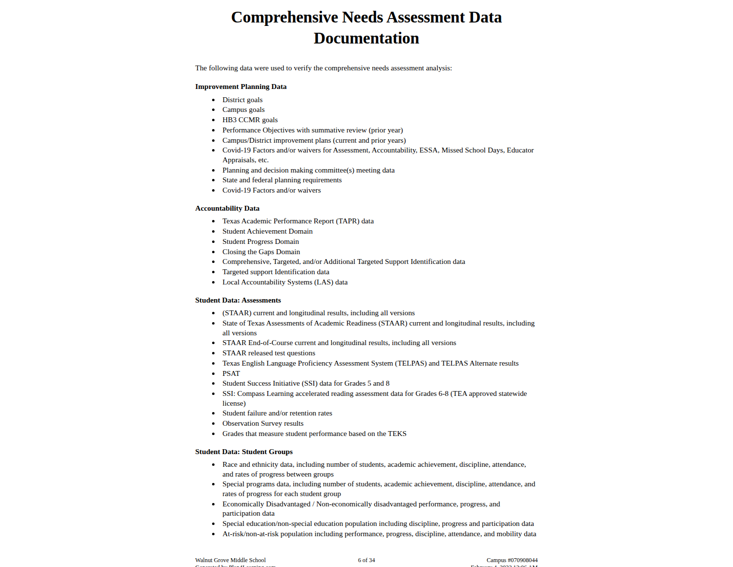Comprehensive Needs Assessment Data Documentation
The following data were used to verify the comprehensive needs assessment analysis:
Improvement Planning Data
District goals
Campus goals
HB3 CCMR goals
Performance Objectives with summative review (prior year)
Campus/District improvement plans (current and prior years)
Covid-19 Factors and/or waivers for Assessment, Accountability, ESSA, Missed School Days, Educator Appraisals, etc.
Planning and decision making committee(s) meeting data
State and federal planning requirements
Covid-19 Factors and/or waivers
Accountability Data
Texas Academic Performance Report (TAPR) data
Student Achievement Domain
Student Progress Domain
Closing the Gaps Domain
Comprehensive, Targeted, and/or Additional Targeted Support Identification data
Targeted support Identification data
Local Accountability Systems (LAS) data
Student Data: Assessments
(STAAR) current and longitudinal results, including all versions
State of Texas Assessments of Academic Readiness (STAAR) current and longitudinal results, including all versions
STAAR End-of-Course current and longitudinal results, including all versions
STAAR released test questions
Texas English Language Proficiency Assessment System (TELPAS) and TELPAS Alternate results
PSAT
Student Success Initiative (SSI) data for Grades 5 and 8
SSI: Compass Learning accelerated reading assessment data for Grades 6-8 (TEA approved statewide license)
Student failure and/or retention rates
Observation Survey results
Grades that measure student performance based on the TEKS
Student Data: Student Groups
Race and ethnicity data, including number of students, academic achievement, discipline, attendance, and rates of progress between groups
Special programs data, including number of students, academic achievement, discipline, attendance, and rates of progress for each student group
Economically Disadvantaged / Non-economically disadvantaged performance, progress, and participation data
Special education/non-special education population including discipline, progress and participation data
At-risk/non-at-risk population including performance, progress, discipline, attendance, and mobility data
Walnut Grove Middle School
Generated by Plan4Learning.com
6 of 34
Campus #070908044
February 4, 2022 12:06 AM